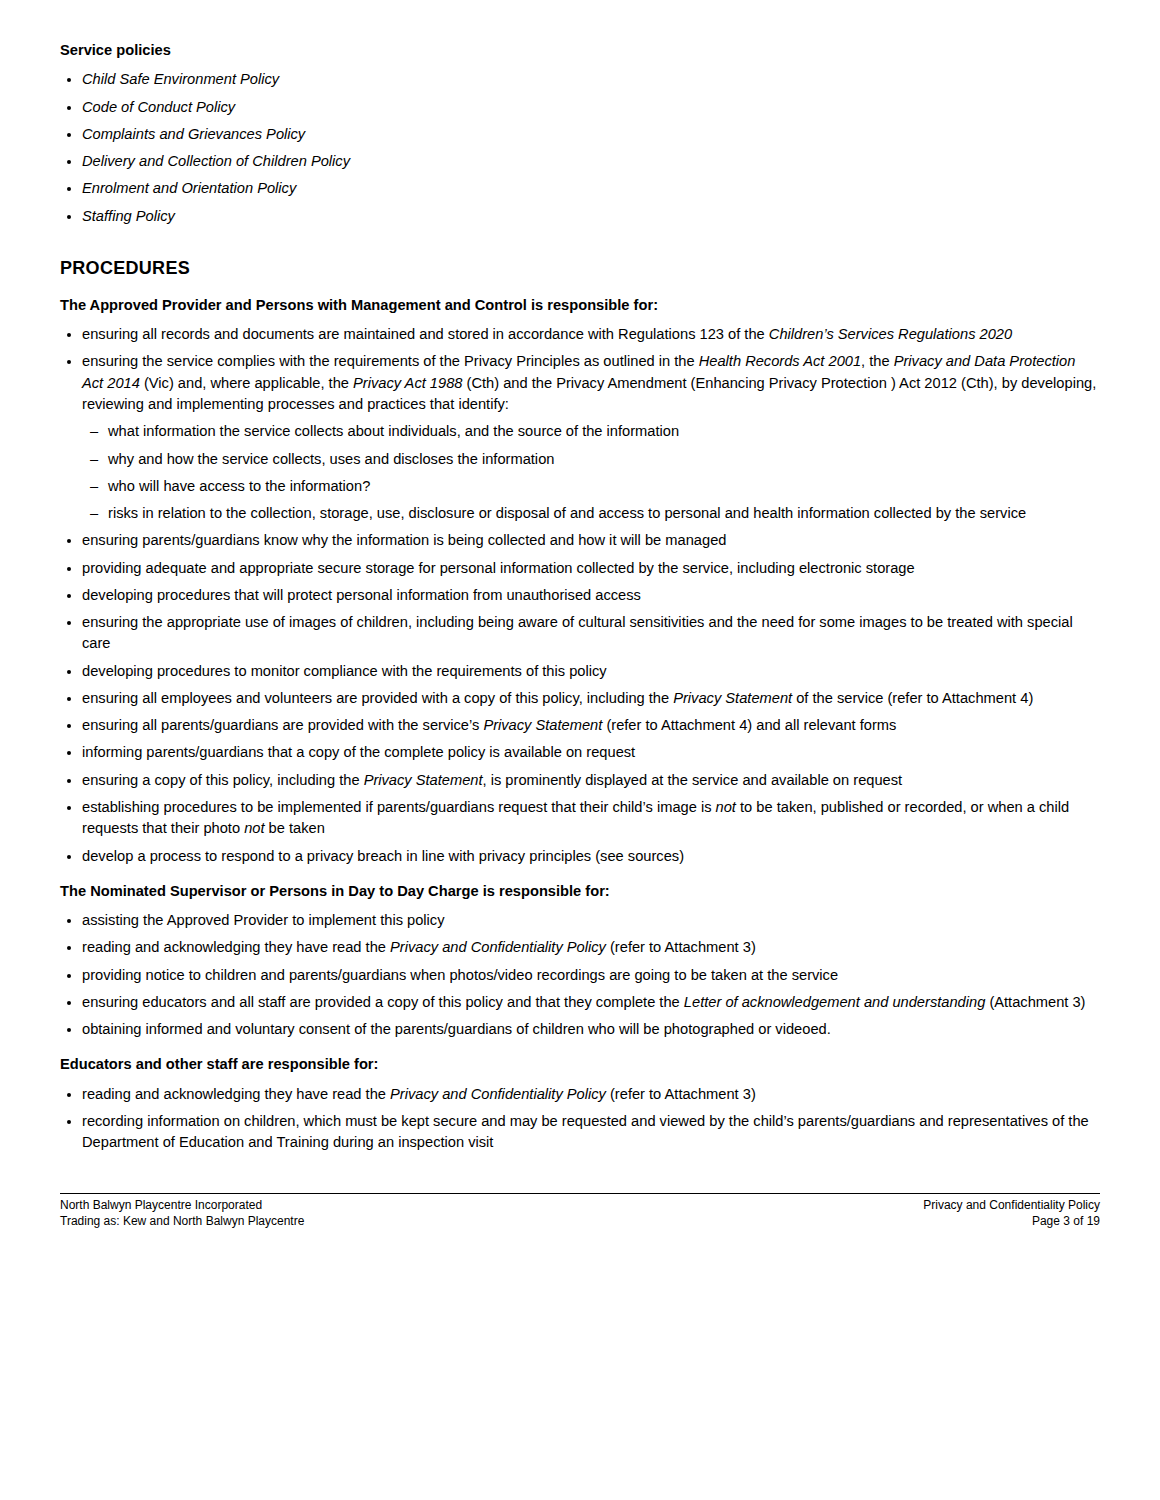Service policies
Child Safe Environment Policy
Code of Conduct Policy
Complaints and Grievances Policy
Delivery and Collection of Children Policy
Enrolment and Orientation Policy
Staffing Policy
PROCEDURES
The Approved Provider and Persons with Management and Control is responsible for:
ensuring all records and documents are maintained and stored in accordance with Regulations 123 of the Children’s Services Regulations 2020
ensuring the service complies with the requirements of the Privacy Principles as outlined in the Health Records Act 2001, the Privacy and Data Protection Act 2014 (Vic) and, where applicable, the Privacy Act 1988 (Cth) and the Privacy Amendment (Enhancing Privacy Protection ) Act 2012 (Cth), by developing, reviewing and implementing processes and practices that identify:
what information the service collects about individuals, and the source of the information
why and how the service collects, uses and discloses the information
who will have access to the information?
risks in relation to the collection, storage, use, disclosure or disposal of and access to personal and health information collected by the service
ensuring parents/guardians know why the information is being collected and how it will be managed
providing adequate and appropriate secure storage for personal information collected by the service, including electronic storage
developing procedures that will protect personal information from unauthorised access
ensuring the appropriate use of images of children, including being aware of cultural sensitivities and the need for some images to be treated with special care
developing procedures to monitor compliance with the requirements of this policy
ensuring all employees and volunteers are provided with a copy of this policy, including the Privacy Statement of the service (refer to Attachment 4)
ensuring all parents/guardians are provided with the service’s Privacy Statement (refer to Attachment 4) and all relevant forms
informing parents/guardians that a copy of the complete policy is available on request
ensuring a copy of this policy, including the Privacy Statement, is prominently displayed at the service and available on request
establishing procedures to be implemented if parents/guardians request that their child’s image is not to be taken, published or recorded, or when a child requests that their photo not be taken
develop a process to respond to a privacy breach in line with privacy principles (see sources)
The Nominated Supervisor or Persons in Day to Day Charge is responsible for:
assisting the Approved Provider to implement this policy
reading and acknowledging they have read the Privacy and Confidentiality Policy (refer to Attachment 3)
providing notice to children and parents/guardians when photos/video recordings are going to be taken at the service
ensuring educators and all staff are provided a copy of this policy and that they complete the Letter of acknowledgement and understanding (Attachment 3)
obtaining informed and voluntary consent of the parents/guardians of children who will be photographed or videoed.
Educators and other staff are responsible for:
reading and acknowledging they have read the Privacy and Confidentiality Policy (refer to Attachment 3)
recording information on children, which must be kept secure and may be requested and viewed by the child’s parents/guardians and representatives of the Department of Education and Training during an inspection visit
North Balwyn Playcentre Incorporated
Trading as: Kew and North Balwyn Playcentre
Privacy and Confidentiality Policy
Page 3 of 19